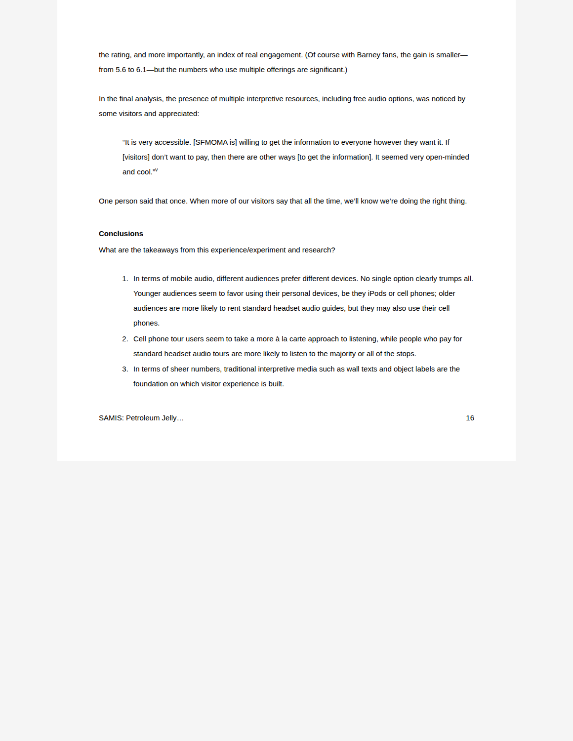the rating, and more importantly, an index of real engagement. (Of course with Barney fans, the gain is smaller—from 5.6 to 6.1—but the numbers who use multiple offerings are significant.)
In the final analysis, the presence of multiple interpretive resources, including free audio options, was noticed by some visitors and appreciated:
“It is very accessible. [SFMOMA is] willing to get the information to everyone however they want it. If [visitors] don’t want to pay, then there are other ways [to get the information]. It seemed very open-minded and cool.”v
One person said that once. When more of our visitors say that all the time, we’ll know we’re doing the right thing.
Conclusions
What are the takeaways from this experience/experiment and research?
In terms of mobile audio, different audiences prefer different devices. No single option clearly trumps all. Younger audiences seem to favor using their personal devices, be they iPods or cell phones; older audiences are more likely to rent standard headset audio guides, but they may also use their cell phones.
Cell phone tour users seem to take a more à la carte approach to listening, while people who pay for standard headset audio tours are more likely to listen to the majority or all of the stops.
In terms of sheer numbers, traditional interpretive media such as wall texts and object labels are the foundation on which visitor experience is built.
SAMIS: Petroleum Jelly… 16